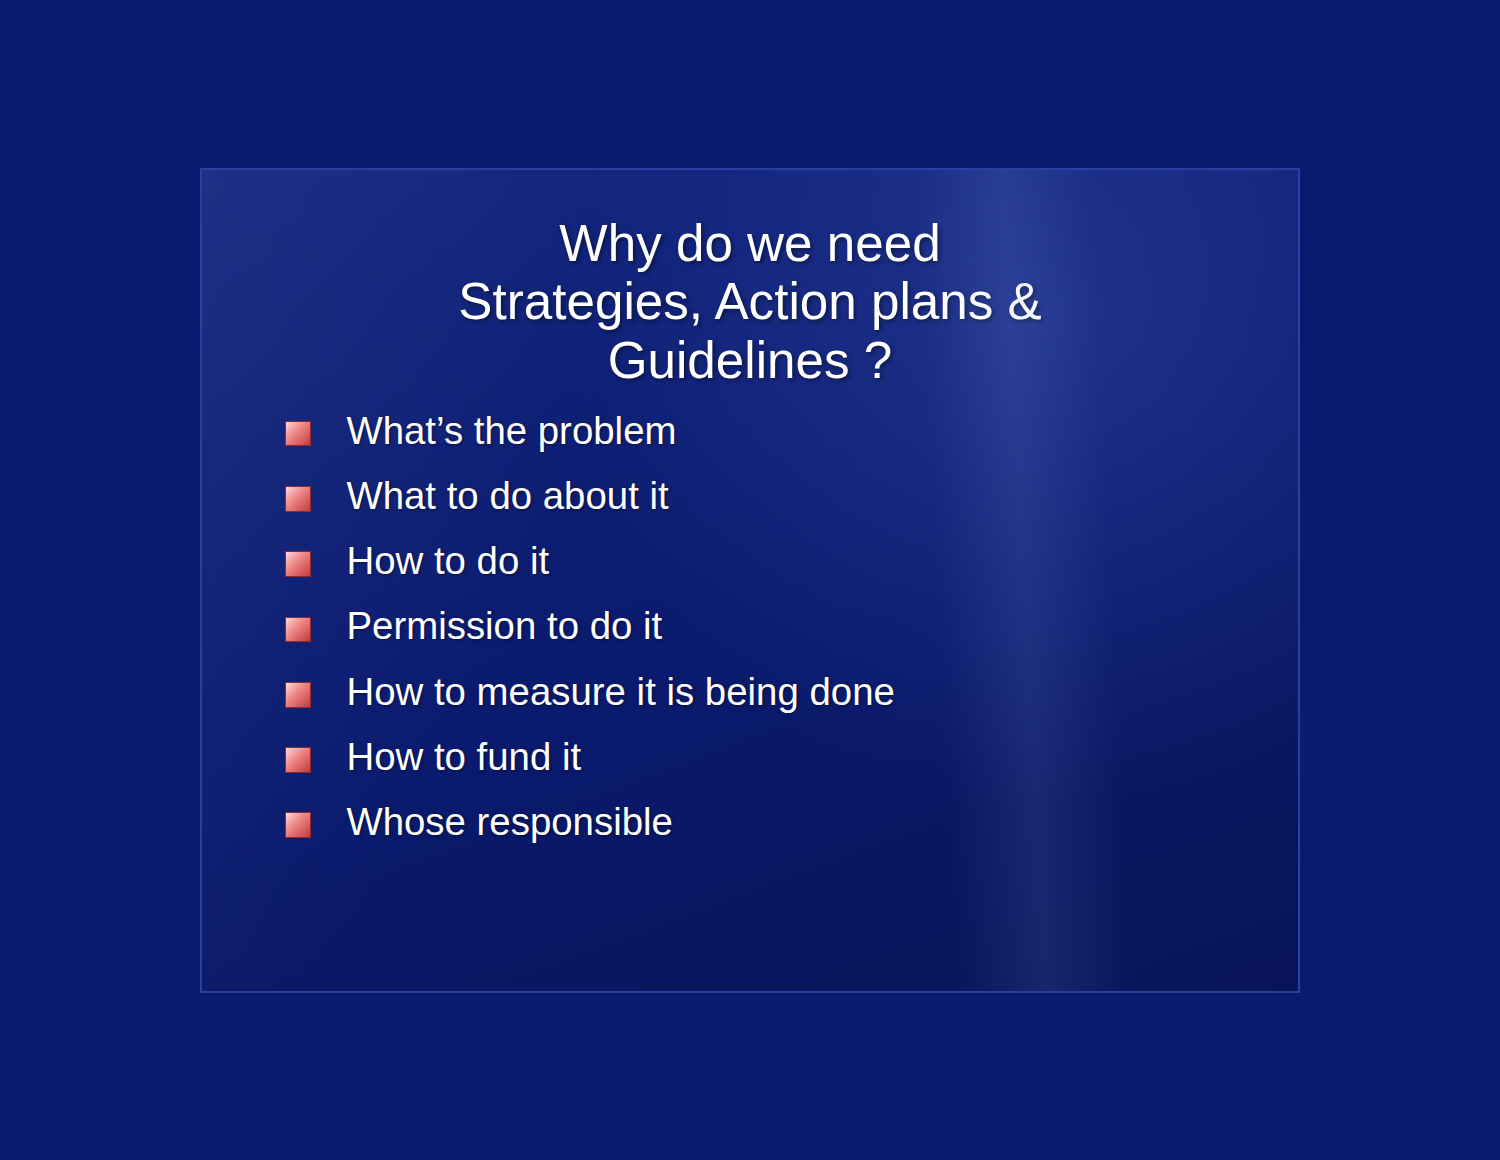Why do we need
Strategies, Action plans &
Guidelines ?
What’s the problem
What to do about it
How to do it
Permission to do it
How to measure it is being done
How to fund it
Whose responsible